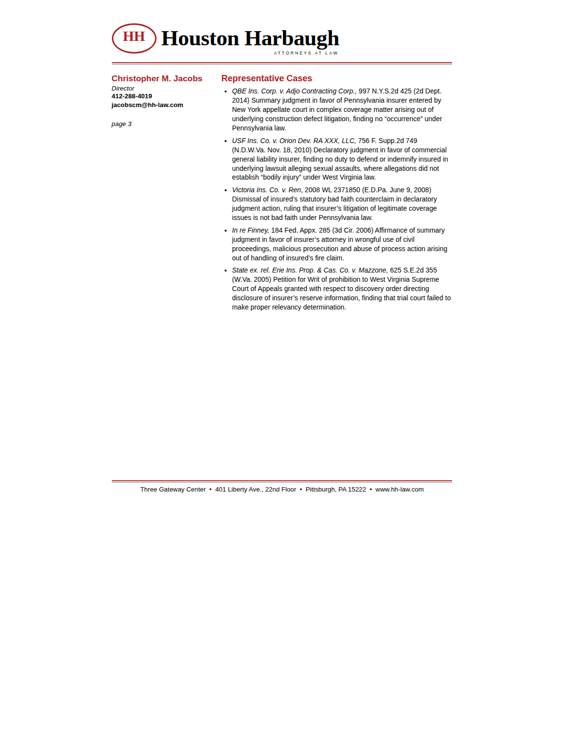HH
Houston Harbaugh
ATTORNEYS AT LAW
Christopher M. Jacobs
Director
412-288-4019
jacobscm@hh-law.com
page 3
Representative Cases
QBE Ins. Corp. v. Adjo Contracting Corp., 997 N.Y.S.2d 425 (2d Dept. 2014) Summary judgment in favor of Pennsylvania insurer entered by New York appellate court in complex coverage matter arising out of underlying construction defect litigation, finding no “occurrence” under Pennsylvania law.
USF Ins. Co. v. Orion Dev. RA XXX, LLC, 756 F. Supp.2d 749 (N.D.W.Va. Nov. 18, 2010) Declaratory judgment in favor of commercial general liability insurer, finding no duty to defend or indemnify insured in underlying lawsuit alleging sexual assaults, where allegations did not establish “bodily injury” under West Virginia law.
Victoria Ins. Co. v. Ren, 2008 WL 2371850 (E.D.Pa. June 9, 2008) Dismissal of insured’s statutory bad faith counterclaim in declaratory judgment action, ruling that insurer’s litigation of legitimate coverage issues is not bad faith under Pennsylvania law.
In re Finney, 184 Fed. Appx. 285 (3d Cir. 2006) Affirmance of summary judgment in favor of insurer’s attorney in wrongful use of civil proceedings, malicious prosecution and abuse of process action arising out of handling of insured’s fire claim.
State ex. rel. Erie Ins. Prop. & Cas. Co. v. Mazzone, 625 S.E.2d 355 (W.Va. 2005) Petition for Writ of prohibition to West Virginia Supreme Court of Appeals granted with respect to discovery order directing disclosure of insurer’s reserve information, finding that trial court failed to make proper relevancy determination.
Three Gateway Center • 401 Liberty Ave., 22nd Floor • Pittsburgh, PA 15222 • www.hh-law.com